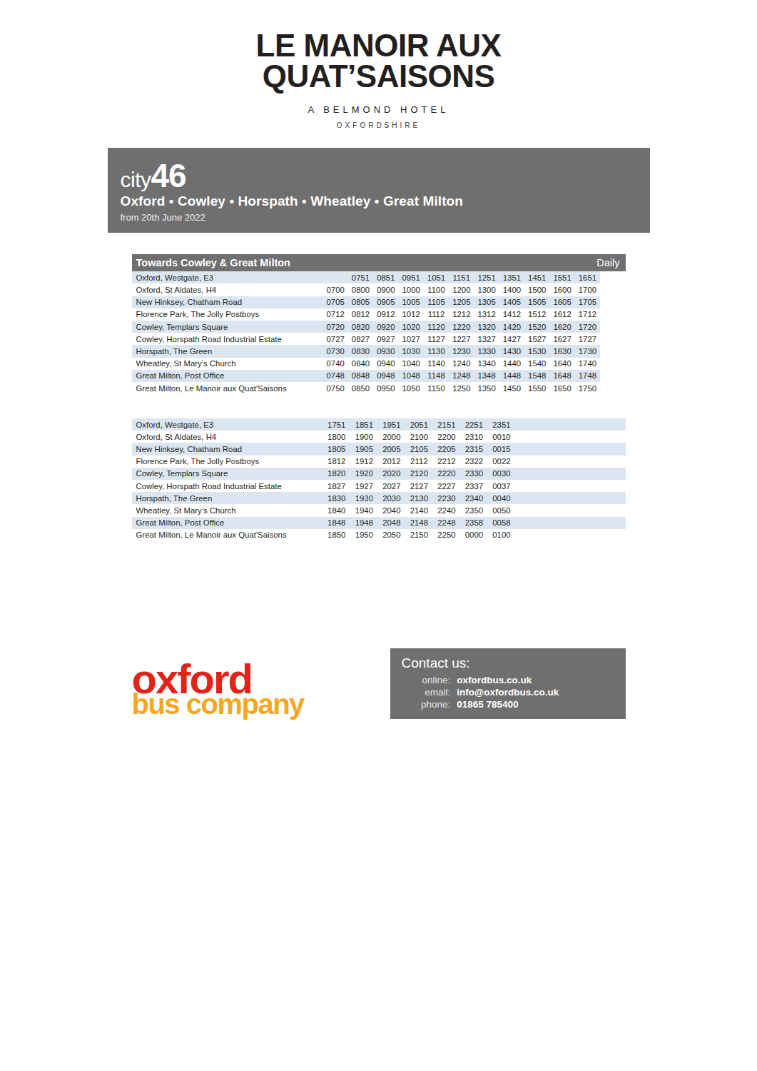Le Manoir aux
Quat’Saisons
A Belmond Hotel
Oxfordshire
city 46
Oxford • Cowley • Horspath • Wheatley • Great Milton
from 20th June 2022
Towards Cowley & Great Milton Daily
| Oxford, Westgate, E3 | | 0751 | 0851 | 0951 | 1051 | 1151 | 1251 | 1351 | 1451 | 1551 | 1651 |
| Oxford, St Aldates, H4 | 0700 | 0800 | 0900 | 1000 | 1100 | 1200 | 1300 | 1400 | 1500 | 1600 | 1700 |
| New Hinksey, Chatham Road | 0705 | 0805 | 0905 | 1005 | 1105 | 1205 | 1305 | 1405 | 1505 | 1605 | 1705 |
| Florence Park, The Jolly Postboys | 0712 | 0812 | 0912 | 1012 | 1112 | 1212 | 1312 | 1412 | 1512 | 1612 | 1712 |
| Cowley, Templars Square | 0720 | 0820 | 0920 | 1020 | 1120 | 1220 | 1320 | 1420 | 1520 | 1620 | 1720 |
| Cowley, Horspath Road Industrial Estate | 0727 | 0827 | 0927 | 1027 | 1127 | 1227 | 1327 | 1427 | 1527 | 1627 | 1727 |
| Horspath, The Green | 0730 | 0830 | 0930 | 1030 | 1130 | 1230 | 1330 | 1430 | 1530 | 1630 | 1730 |
| Wheatley, St Mary’s Church | 0740 | 0840 | 0940 | 1040 | 1140 | 1240 | 1340 | 1440 | 1540 | 1640 | 1740 |
| Great Milton, Post Office | 0748 | 0848 | 0948 | 1048 | 1148 | 1248 | 1348 | 1448 | 1548 | 1648 | 1748 |
| Great Milton, Le Manoir aux Quat'Saisons | 0750 | 0850 | 0950 | 1050 | 1150 | 1250 | 1350 | 1450 | 1550 | 1650 | 1750 |
| Oxford, Westgate, E3 | 1751 | 1851 | 1951 | 2051 | 2151 | 2251 | 2351 | | | | |
| Oxford, St Aldates, H4 | 1800 | 1900 | 2000 | 2100 | 2200 | 2310 | 0010 | | | | |
| New Hinksey, Chatham Road | 1805 | 1905 | 2005 | 2105 | 2205 | 2315 | 0015 | | | | |
| Florence Park, The Jolly Postboys | 1812 | 1912 | 2012 | 2112 | 2212 | 2322 | 0022 | | | | |
| Cowley, Templars Square | 1820 | 1920 | 2020 | 2120 | 2220 | 2330 | 0030 | | | | |
| Cowley, Horspath Road Industrial Estate | 1827 | 1927 | 2027 | 2127 | 2227 | 2337 | 0037 | | | | |
| Horspath, The Green | 1830 | 1930 | 2030 | 2130 | 2230 | 2340 | 0040 | | | | |
| Wheatley, St Mary’s Church | 1840 | 1940 | 2040 | 2140 | 2240 | 2350 | 0050 | | | | |
| Great Milton, Post Office | 1848 | 1948 | 2048 | 2148 | 2248 | 2358 | 0058 | | | | |
| Great Milton, Le Manoir aux Quat'Saisons | 1850 | 1950 | 2050 | 2150 | 2250 | 0000 | 0100 | | | | |
oxford bus company
Contact us:
| online: | oxfordbus.co.uk |
| email: | info@oxfordbus.co.uk |
| phone: | 01865 785400 |